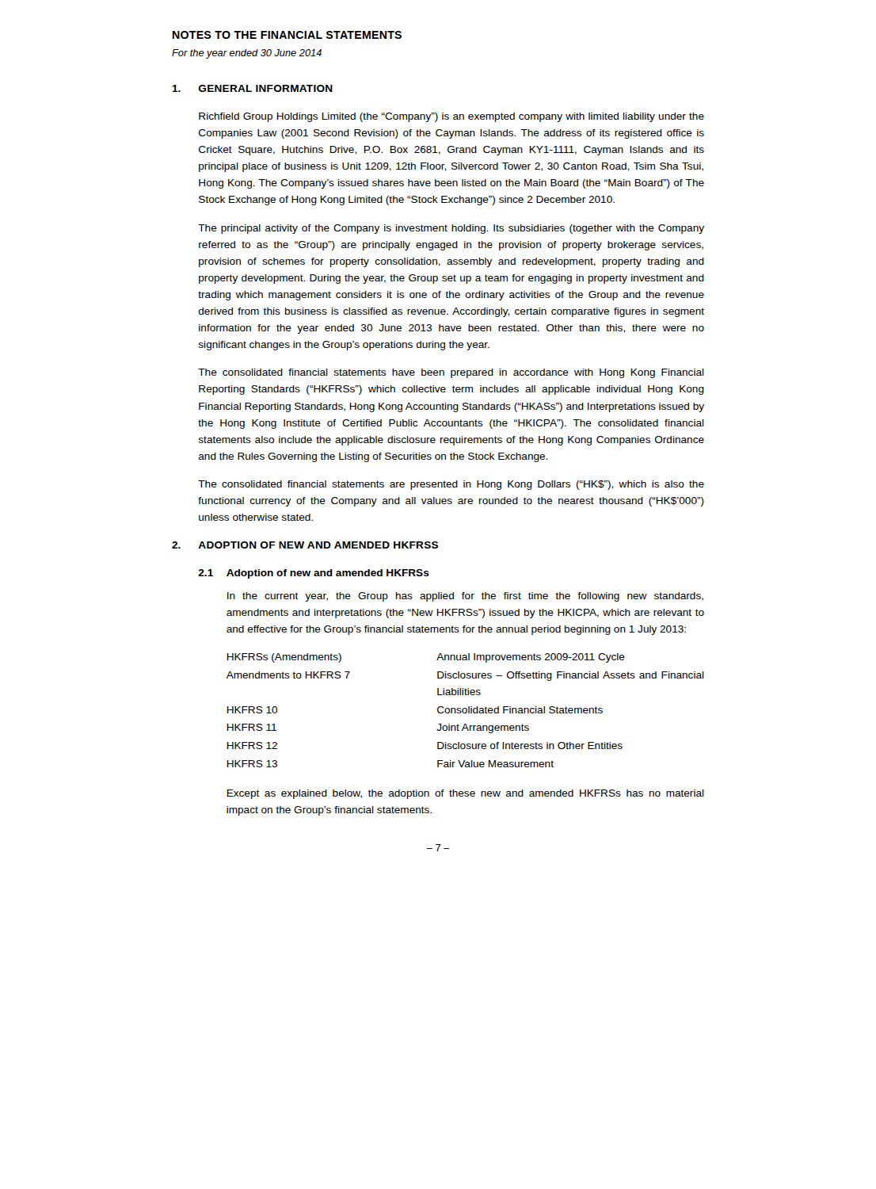Notes to the Financial Statements
For the year ended 30 June 2014
1. General Information
Richfield Group Holdings Limited (the “Company”) is an exempted company with limited liability under the Companies Law (2001 Second Revision) of the Cayman Islands. The address of its registered office is Cricket Square, Hutchins Drive, P.O. Box 2681, Grand Cayman KY1-1111, Cayman Islands and its principal place of business is Unit 1209, 12th Floor, Silvercord Tower 2, 30 Canton Road, Tsim Sha Tsui, Hong Kong. The Company’s issued shares have been listed on the Main Board (the “Main Board”) of The Stock Exchange of Hong Kong Limited (the “Stock Exchange”) since 2 December 2010.
The principal activity of the Company is investment holding. Its subsidiaries (together with the Company referred to as the “Group”) are principally engaged in the provision of property brokerage services, provision of schemes for property consolidation, assembly and redevelopment, property trading and property development. During the year, the Group set up a team for engaging in property investment and trading which management considers it is one of the ordinary activities of the Group and the revenue derived from this business is classified as revenue. Accordingly, certain comparative figures in segment information for the year ended 30 June 2013 have been restated. Other than this, there were no significant changes in the Group’s operations during the year.
The consolidated financial statements have been prepared in accordance with Hong Kong Financial Reporting Standards (“HKFRSs”) which collective term includes all applicable individual Hong Kong Financial Reporting Standards, Hong Kong Accounting Standards (“HKASs”) and Interpretations issued by the Hong Kong Institute of Certified Public Accountants (the “HKICPA”). The consolidated financial statements also include the applicable disclosure requirements of the Hong Kong Companies Ordinance and the Rules Governing the Listing of Securities on the Stock Exchange.
The consolidated financial statements are presented in Hong Kong Dollars (“HK$”), which is also the functional currency of the Company and all values are rounded to the nearest thousand (“HK$’000”) unless otherwise stated.
2. Adoption of New and Amended HKFRSS
2.1 Adoption of new and amended HKFRSs
In the current year, the Group has applied for the first time the following new standards, amendments and interpretations (the “New HKFRSs”) issued by the HKICPA, which are relevant to and effective for the Group’s financial statements for the annual period beginning on 1 July 2013:
| HKFRSs (Amendments) | Annual Improvements 2009-2011 Cycle |
| Amendments to HKFRS 7 | Disclosures – Offsetting Financial Assets and Financial Liabilities |
| HKFRS 10 | Consolidated Financial Statements |
| HKFRS 11 | Joint Arrangements |
| HKFRS 12 | Disclosure of Interests in Other Entities |
| HKFRS 13 | Fair Value Measurement |
Except as explained below, the adoption of these new and amended HKFRSs has no material impact on the Group’s financial statements.
– 7 –